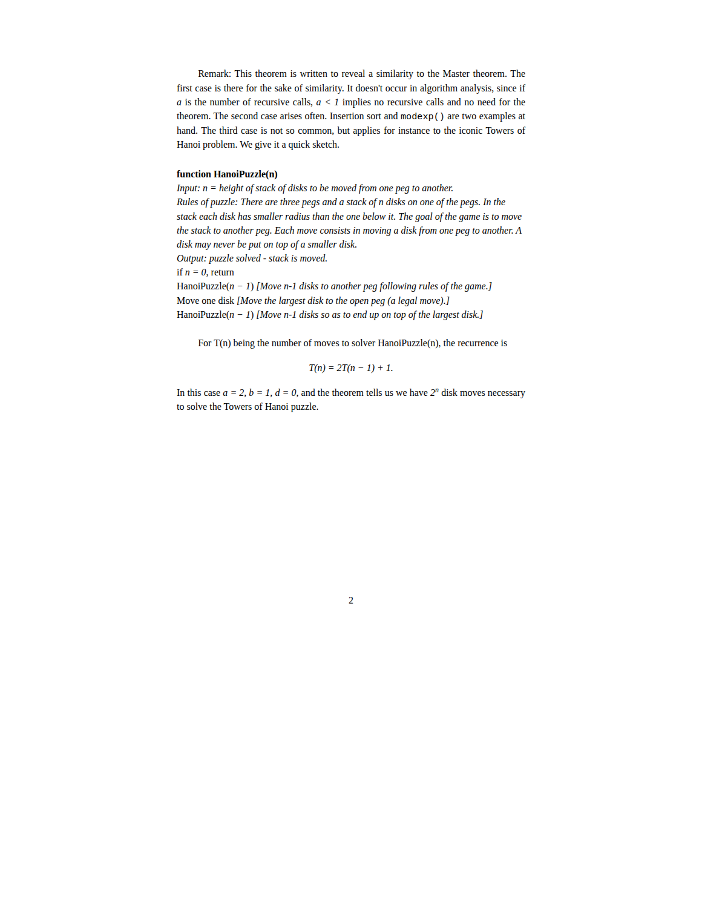Remark: This theorem is written to reveal a similarity to the Master theorem. The first case is there for the sake of similarity. It doesn't occur in algorithm analysis, since if a is the number of recursive calls, a < 1 implies no recursive calls and no need for the theorem. The second case arises often. Insertion sort and modexp() are two examples at hand. The third case is not so common, but applies for instance to the iconic Towers of Hanoi problem. We give it a quick sketch.
function HanoiPuzzle(n)
Input: n = height of stack of disks to be moved from one peg to another.
Rules of puzzle: There are three pegs and a stack of n disks on one of the pegs. In the stack each disk has smaller radius than the one below it. The goal of the game is to move the stack to another peg. Each move consists in moving a disk from one peg to another. A disk may never be put on top of a smaller disk.
Output: puzzle solved - stack is moved.
if n = 0, return
HanoiPuzzle(n − 1) [Move n-1 disks to another peg following rules of the game.]
Move one disk [Move the largest disk to the open peg (a legal move).]
HanoiPuzzle(n − 1) [Move n-1 disks so as to end up on top of the largest disk.]
For T(n) being the number of moves to solver HanoiPuzzle(n), the recurrence is
T(n) = 2T(n − 1) + 1.
In this case a = 2, b = 1, d = 0, and the theorem tells us we have 2n disk moves necessary to solve the Towers of Hanoi puzzle.
2